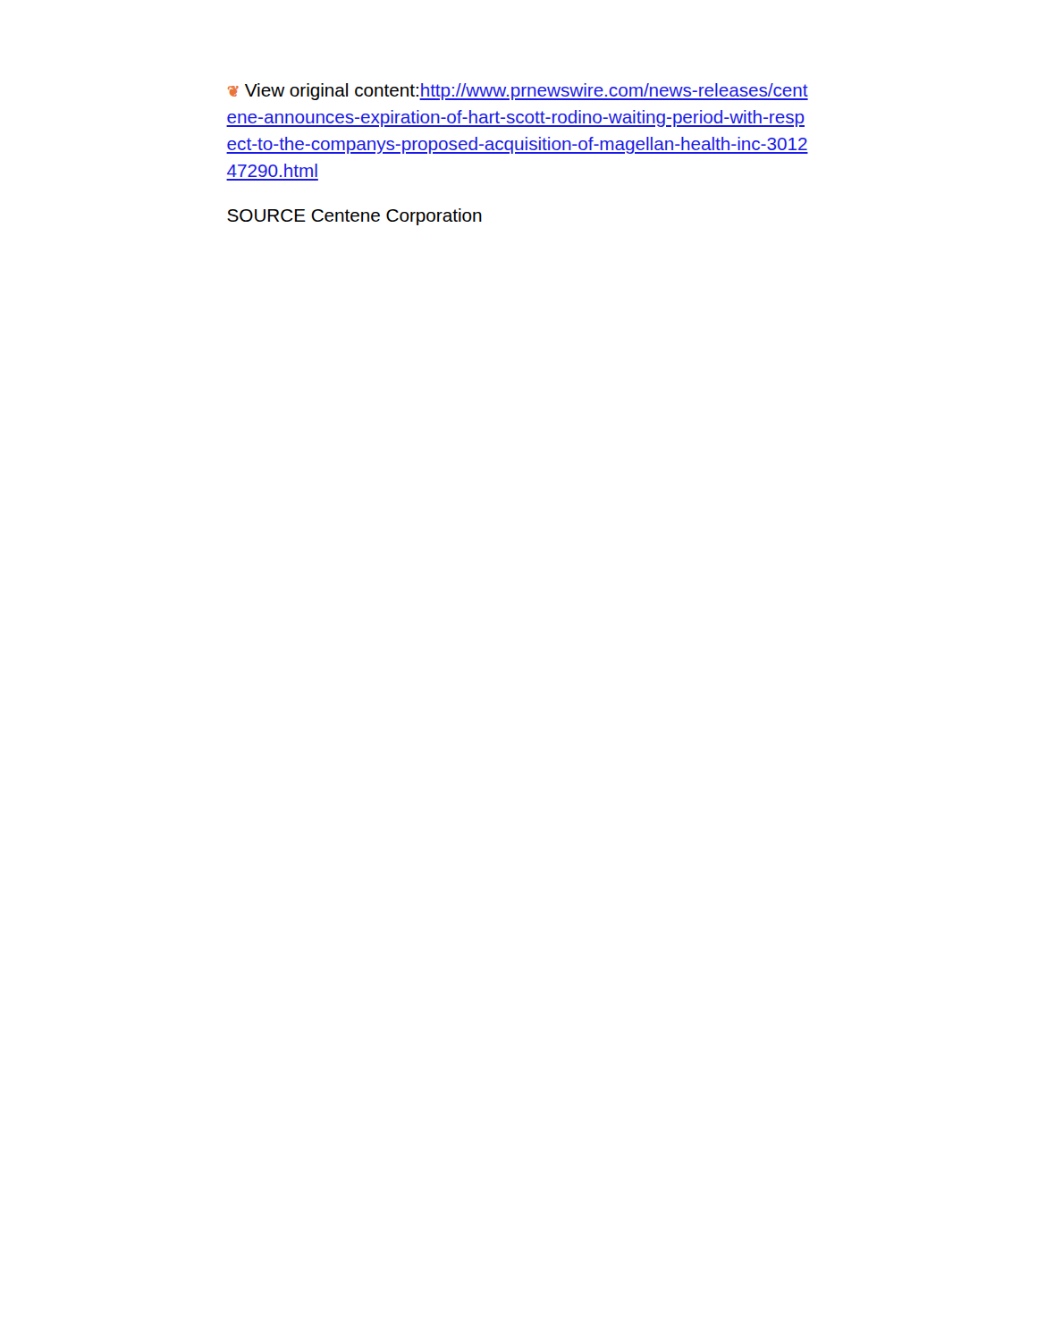❦View original content:http://www.prnewswire.com/news-releases/centene-announces-expiration-of-hart-scott-rodino-waiting-period-with-respect-to-the-companys-proposed-acquisition-of-magellan-health-inc-301247290.html
SOURCE Centene Corporation